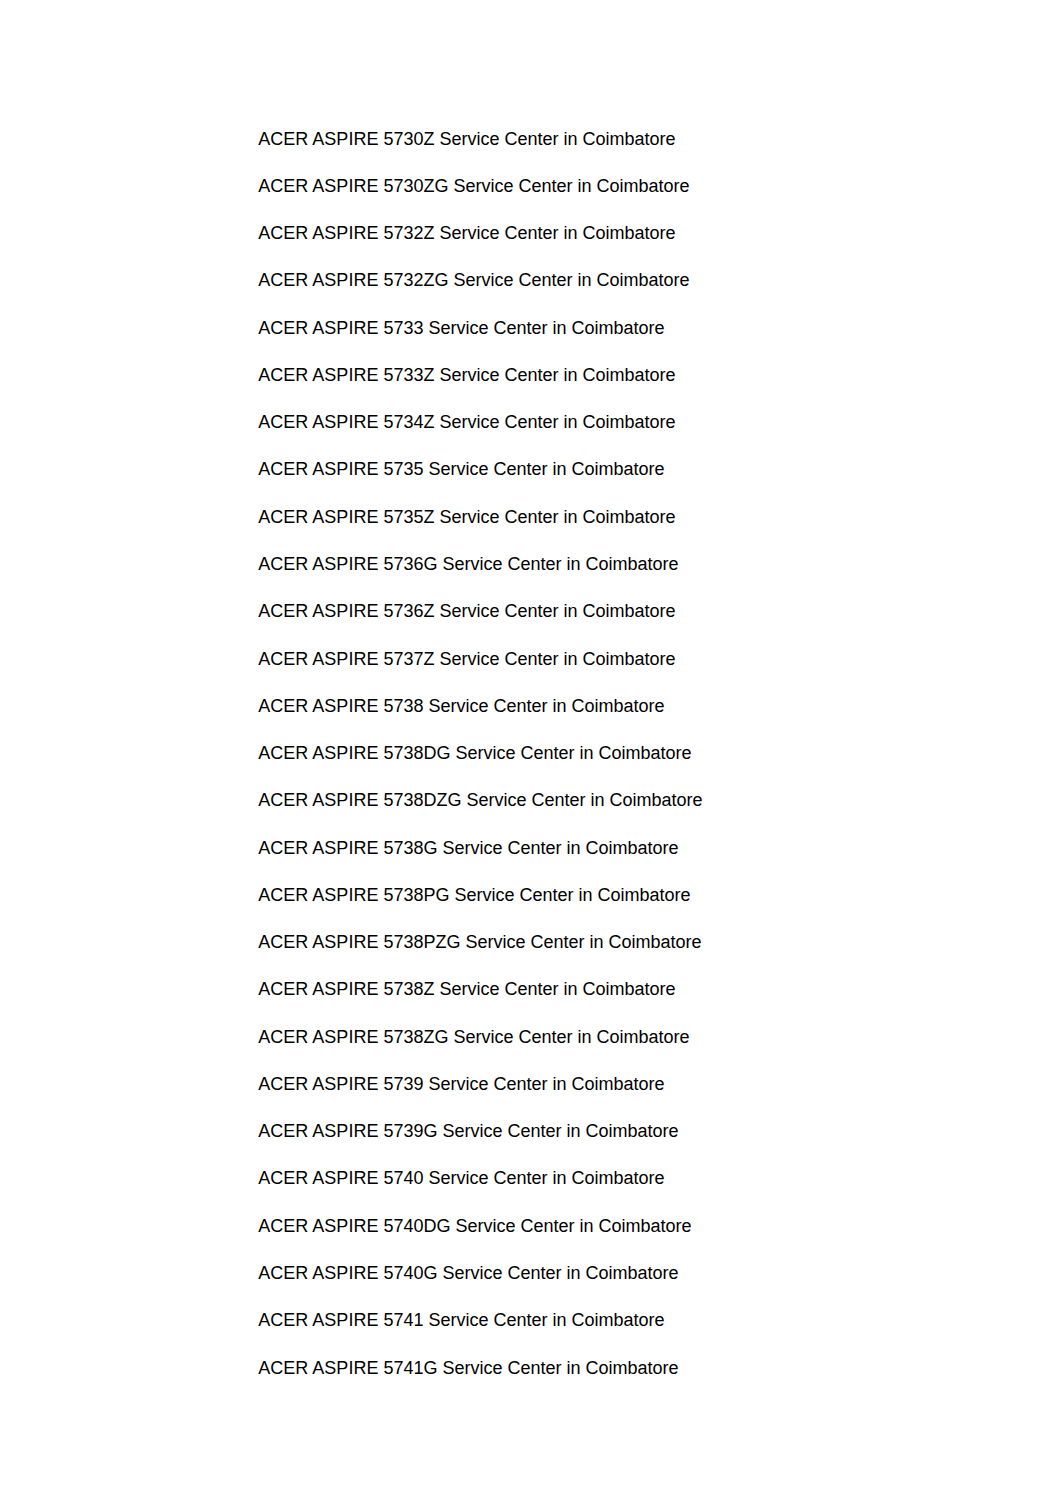ACER ASPIRE 5730Z Service Center in Coimbatore
ACER ASPIRE 5730ZG Service Center in Coimbatore
ACER ASPIRE 5732Z Service Center in Coimbatore
ACER ASPIRE 5732ZG Service Center in Coimbatore
ACER ASPIRE 5733 Service Center in Coimbatore
ACER ASPIRE 5733Z Service Center in Coimbatore
ACER ASPIRE 5734Z Service Center in Coimbatore
ACER ASPIRE 5735 Service Center in Coimbatore
ACER ASPIRE 5735Z Service Center in Coimbatore
ACER ASPIRE 5736G Service Center in Coimbatore
ACER ASPIRE 5736Z Service Center in Coimbatore
ACER ASPIRE 5737Z Service Center in Coimbatore
ACER ASPIRE 5738 Service Center in Coimbatore
ACER ASPIRE 5738DG Service Center in Coimbatore
ACER ASPIRE 5738DZG Service Center in Coimbatore
ACER ASPIRE 5738G Service Center in Coimbatore
ACER ASPIRE 5738PG Service Center in Coimbatore
ACER ASPIRE 5738PZG Service Center in Coimbatore
ACER ASPIRE 5738Z Service Center in Coimbatore
ACER ASPIRE 5738ZG Service Center in Coimbatore
ACER ASPIRE 5739 Service Center in Coimbatore
ACER ASPIRE 5739G Service Center in Coimbatore
ACER ASPIRE 5740 Service Center in Coimbatore
ACER ASPIRE 5740DG Service Center in Coimbatore
ACER ASPIRE 5740G Service Center in Coimbatore
ACER ASPIRE 5741 Service Center in Coimbatore
ACER ASPIRE 5741G Service Center in Coimbatore